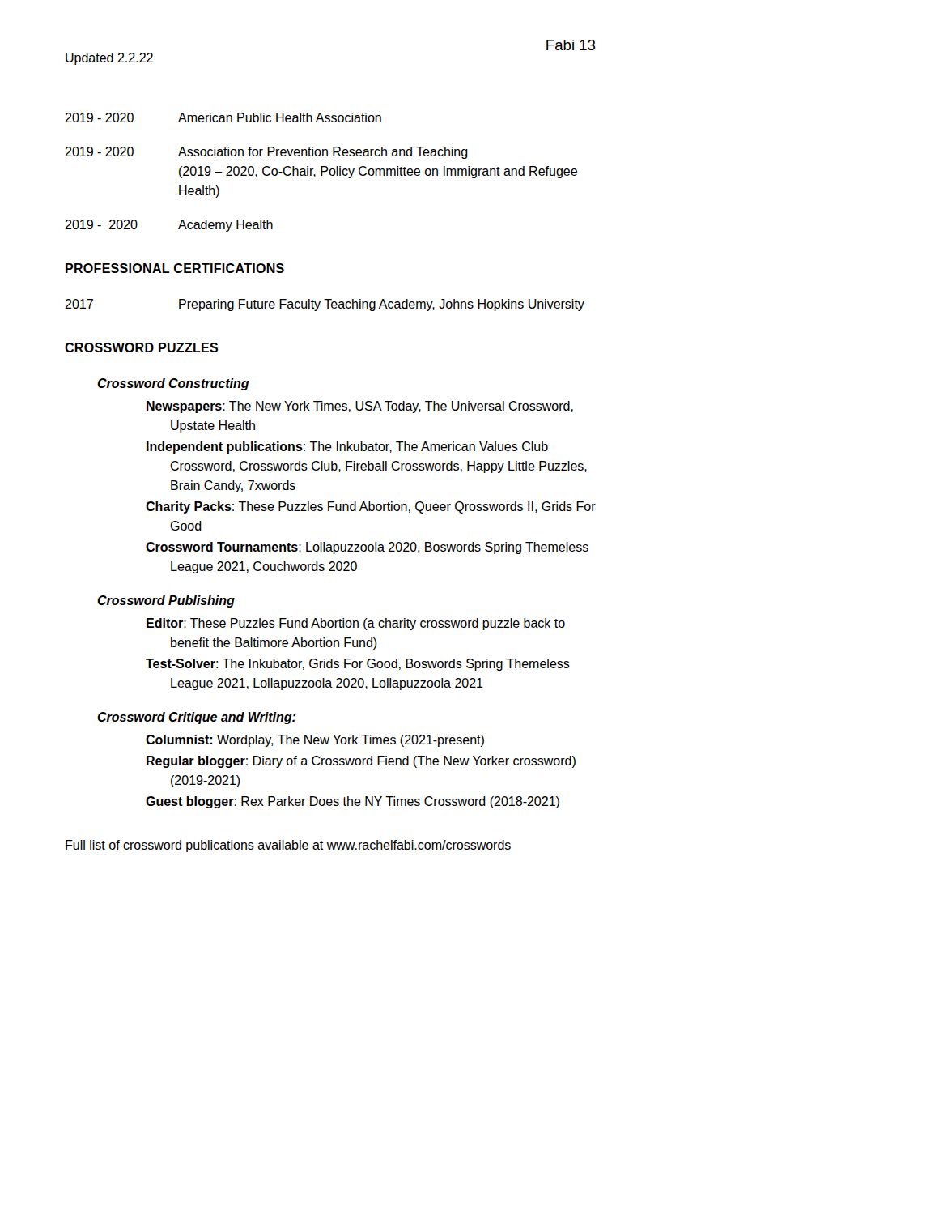Updated 2.2.22 Fabi 13
2019 - 2020
American Public Health Association
2019 - 2020
Association for Prevention Research and Teaching
(2019 – 2020, Co-Chair, Policy Committee on Immigrant and Refugee Health)
2019 - 2020
Academy Health
PROFESSIONAL CERTIFICATIONS
2017
Preparing Future Faculty Teaching Academy, Johns Hopkins University
CROSSWORD PUZZLES
Crossword Constructing
Newspapers: The New York Times, USA Today, The Universal Crossword, Upstate Health
Independent publications: The Inkubator, The American Values Club Crossword, Crosswords Club, Fireball Crosswords, Happy Little Puzzles, Brain Candy, 7xwords
Charity Packs: These Puzzles Fund Abortion, Queer Qrosswords II, Grids For Good
Crossword Tournaments: Lollapuzzoola 2020, Boswords Spring Themeless League 2021, Couchwords 2020
Crossword Publishing
Editor: These Puzzles Fund Abortion (a charity crossword puzzle back to benefit the Baltimore Abortion Fund)
Test-Solver: The Inkubator, Grids For Good, Boswords Spring Themeless League 2021, Lollapuzzoola 2020, Lollapuzzoola 2021
Crossword Critique and Writing:
Columnist: Wordplay, The New York Times (2021-present)
Regular blogger: Diary of a Crossword Fiend (The New Yorker crossword) (2019-2021)
Guest blogger: Rex Parker Does the NY Times Crossword (2018-2021)
Full list of crossword publications available at www.rachelfabi.com/crosswords